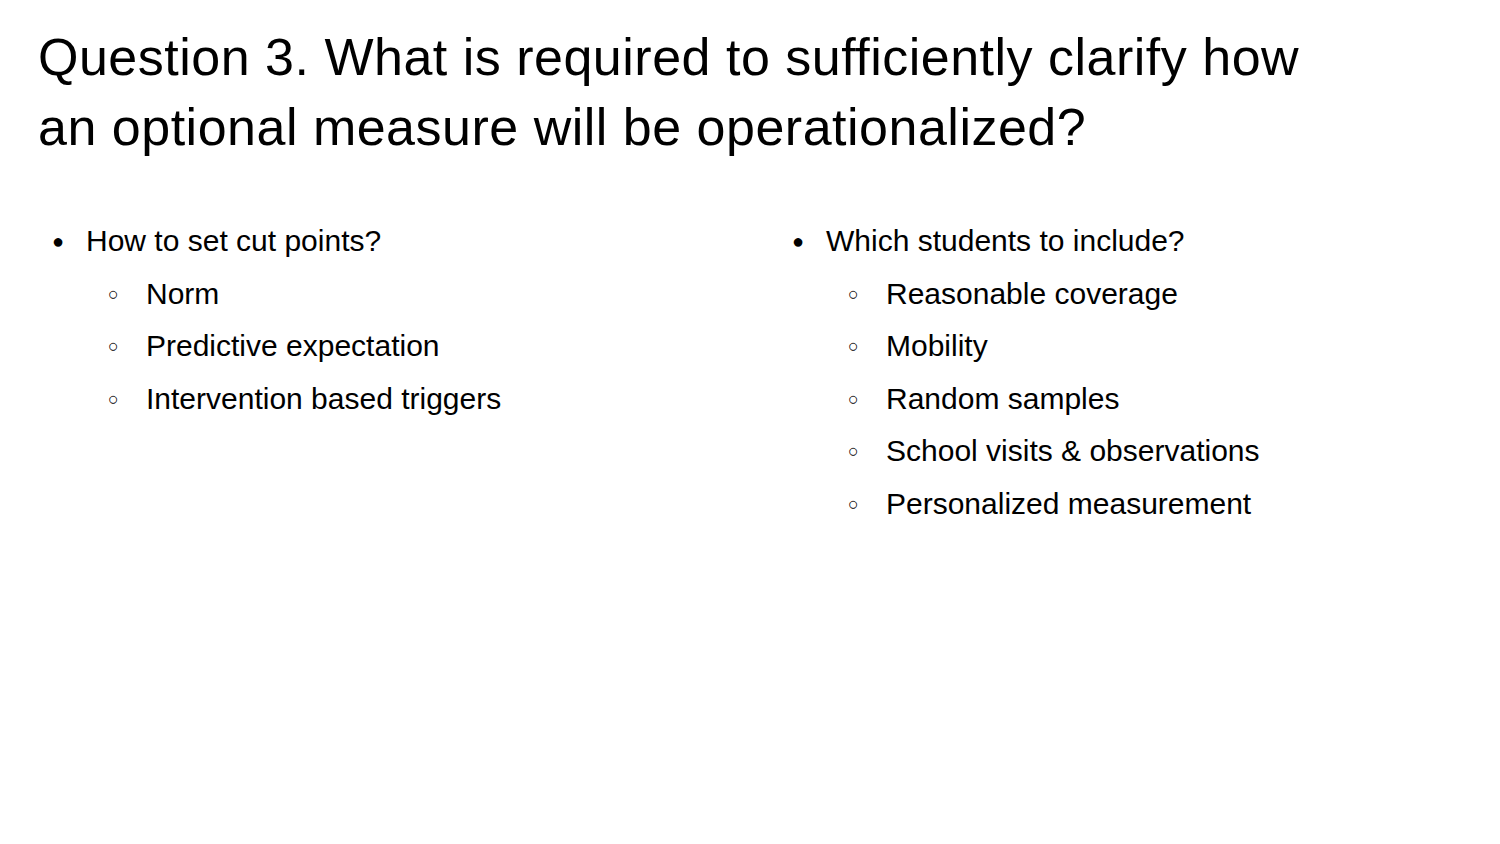Question 3. What is required to sufficiently clarify how an optional measure will be operationalized?
How to set cut points?
Norm
Predictive expectation
Intervention based triggers
Which students to include?
Reasonable coverage
Mobility
Random samples
School visits & observations
Personalized measurement